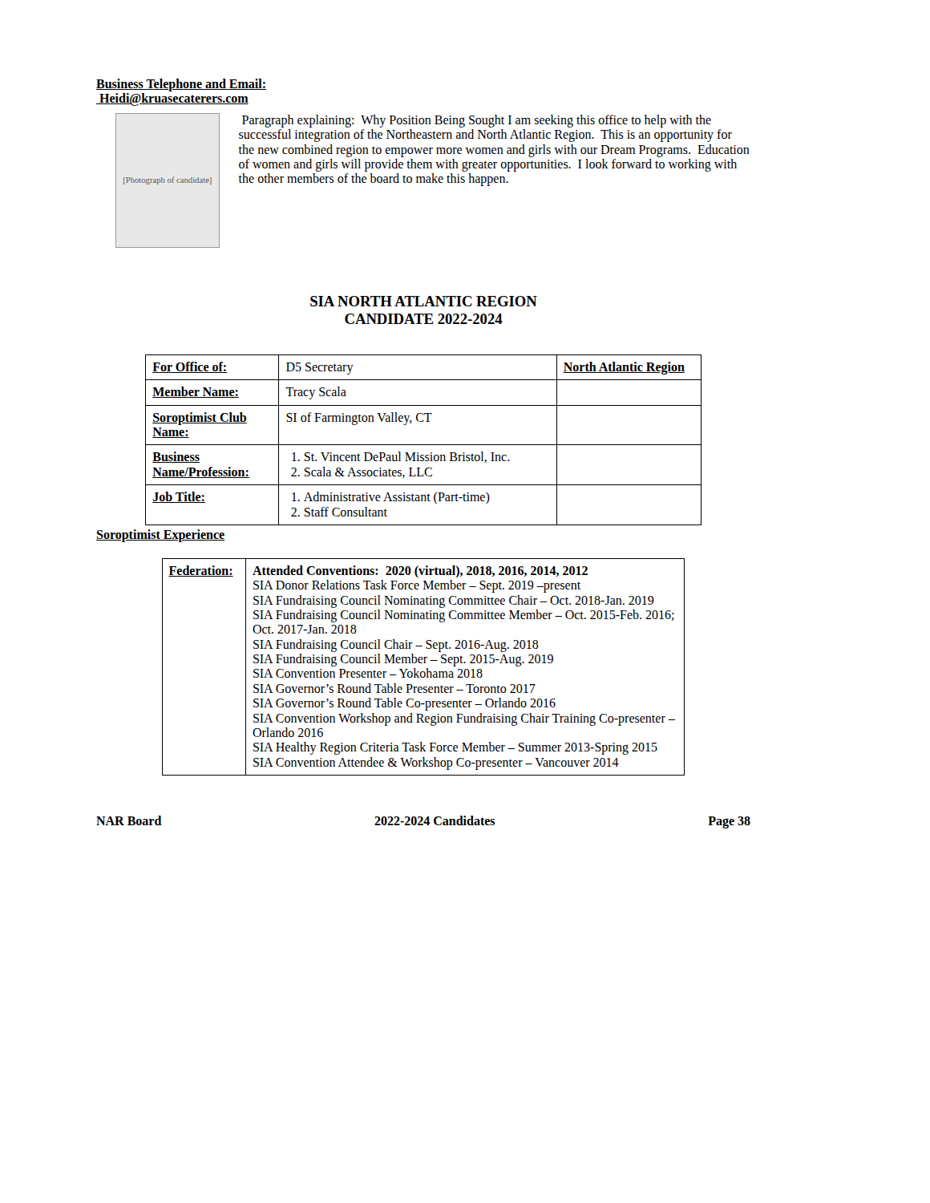Business Telephone and Email:
Heidi@kruasecaterers.com
[Photograph of candidate]
Paragraph explaining: Why Position Being Sought I am seeking this office to help with the successful integration of the Northeastern and North Atlantic Region. This is an opportunity for the new combined region to empower more women and girls with our Dream Programs. Education of women and girls will provide them with greater opportunities. I look forward to working with the other members of the board to make this happen.
SIA NORTH ATLANTIC REGION CANDIDATE 2022-2024
| For Office of: | D5 Secretary | North Atlantic Region |
| Member Name: | Tracy Scala | |
| Soroptimist Club Name: | SI of Farmington Valley, CT | |
| Business Name/Profession: | St. Vincent DePaul Mission Bristol, Inc. Scala & Associates, LLC | |
| Job Title: | Administrative Assistant (Part-time) Staff Consultant | |
Soroptimist Experience
| Federation: | Attended Conventions: 2020 (virtual), 2018, 2016, 2014, 2012 SIA Donor Relations Task Force Member – Sept. 2019 –present SIA Fundraising Council Nominating Committee Chair – Oct. 2018-Jan. 2019 SIA Fundraising Council Nominating Committee Member – Oct. 2015-Feb. 2016; Oct. 2017-Jan. 2018 SIA Fundraising Council Chair – Sept. 2016-Aug. 2018 SIA Fundraising Council Member – Sept. 2015-Aug. 2019 SIA Convention Presenter – Yokohama 2018 SIA Governor’s Round Table Presenter – Toronto 2017 SIA Governor’s Round Table Co-presenter – Orlando 2016 SIA Convention Workshop and Region Fundraising Chair Training Co-presenter – Orlando 2016 SIA Healthy Region Criteria Task Force Member – Summer 2013-Spring 2015 SIA Convention Attendee & Workshop Co-presenter – Vancouver 2014 |
NAR Board 2022-2024 Candidates Page 38